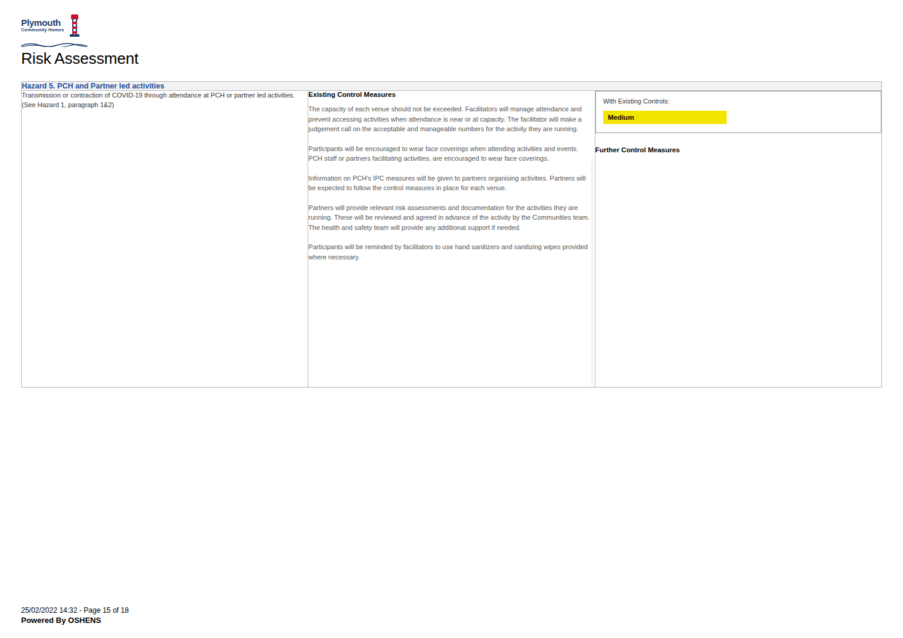Plymouth
Community Homes
Risk Assessment
| Hazard 5. PCH and Partner led activities |
| Transmission or contraction of COVID-19 through attendance at PCH or partner led activities. (See Hazard 1, paragraph 1&2) | Existing Control Measures The capacity of each venue should not be exceeded. Facilitators will manage attendance and prevent accessing activities when attendance is near or at capacity. The facilitator will make a judgement call on the acceptable and manageable numbers for the activity they are running. Participants will be encouraged to wear face coverings when attending activities and events. PCH staff or partners facilitating activities, are encouraged to wear face coverings. Information on PCH's IPC measures will be given to partners organising activities. Partners will be expected to follow the control measures in place for each venue. Partners will provide relevant risk assessments and documentation for the activities they are running. These will be reviewed and agreed in advance of the activity by the Communities team. The health and safety team will provide any additional support if needed. Participants will be reminded by facilitators to use hand sanitizers and sanitizing wipes provided where necessary. | With Existing Controls: Medium Further Control Measures |
25/02/2022 14:32 - Page 15 of 18
Powered By OSHENS